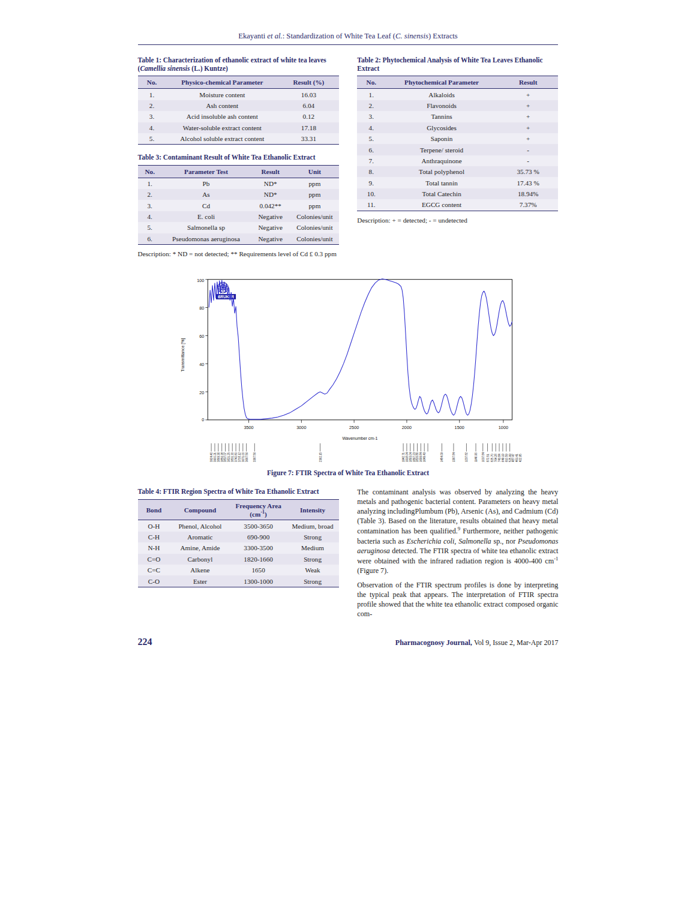Ekayanti et al.: Standardization of White Tea Leaf (C. sinensis) Extracts
Table 1: Characterization of ethanolic extract of white tea leaves (Camellia sinensis (L.) Kuntze)
| No. | Physico-chemical Parameter | Result (%) |
| --- | --- | --- |
| 1. | Moisture content | 16.03 |
| 2. | Ash content | 6.04 |
| 3. | Acid insoluble ash content | 0.12 |
| 4. | Water-soluble extract content | 17.18 |
| 5. | Alcohol soluble extract content | 33.31 |
Table 3: Contaminant Result of White Tea Ethanolic Extract
| No. | Parameter Test | Result | Unit |
| --- | --- | --- | --- |
| 1. | Pb | ND* | ppm |
| 2. | As | ND* | ppm |
| 3. | Cd | 0.042** | ppm |
| 4. | E. coli | Negative | Colonies/unit |
| 5. | Salmonella sp | Negative | Colonies/unit |
| 6. | Pseudomonas aeruginosa | Negative | Colonies/unit |
Description: * ND = not detected; ** Requirements level of Cd £ 0.3 ppm
Table 2: Phytochemical Analysis of White Tea Leaves Ethanolic Extract
| No. | Phytochemical Parameter | Result |
| --- | --- | --- |
| 1. | Alkaloids | + |
| 2. | Flavonoids | + |
| 3. | Tannins | + |
| 4. | Glycosides | + |
| 5. | Saponin | + |
| 6. | Terpene/ steroid | - |
| 7. | Anthraquinone | - |
| 8. | Total polyphenol | 35.73 % |
| 9. | Total tannin | 17.43 % |
| 10. | Total Catechin | 18.94% |
| 11. | EGCG content | 7.37% |
Description: + = detected; - = undetected
100 80 60 40 20 0 Transmittance [%] 3500 3000 2500 2000 1500 1000 Wavenumber cm-1 BRUKER 3924.40 3900.21 3869.36 3856.38 3837.07 3821.25 3801.30 3742.80 3708.12 3671.00 3667.56 3367.56 2362.15 1942.71 1918.04 1893.04 1867.23 1826.86 1699.84 1649.43 1454.09 1367.84 1237.82 1146.06 1037.84 872.51 825.70 764.28 743.84 649.19 610.59 525.99 487.47 461.41 422.95
Figure 7: FTIR Spectra of White Tea Ethanolic Extract
Table 4: FTIR Region Spectra of White Tea Ethanolic Extract
| Bond | Compound | Frequency Area (cm -1 ) | Intensity |
| --- | --- | --- | --- |
| O-H | Phenol, Alcohol | 3500-3650 | Medium, broad |
| C-H | Aromatic | 690-900 | Strong |
| N-H | Amine, Amide | 3300-3500 | Medium |
| C=O | Carbonyl | 1820-1660 | Strong |
| C=C | Alkene | 1650 | Weak |
| C-O | Ester | 1300-1000 | Strong |
The contaminant analysis was observed by analyzing the heavy metals and pathogenic bacterial content. Parameters on heavy metal analyzing includingPlumbum (Pb), Arsenic (As), and Cadmium (Cd) (Table 3). Based on the literature, results obtained that heavy metal contamination has been qualified.9 Furthermore, neither pathogenic bacteria such as Escherichia coli, Salmonella sp., nor Pseudomonas aeruginosa detected. The FTIR spectra of white tea ethanolic extract were obtained with the infrared radiation region is 4000-400 cm-1 (Figure 7).
Observation of the FTIR spectrum profiles is done by interpreting the typical peak that appears. The interpretation of FTIR spectra profile showed that the white tea ethanolic extract composed organic com-
224
Pharmacognosy Journal, Vol 9, Issue 2, Mar-Apr 2017